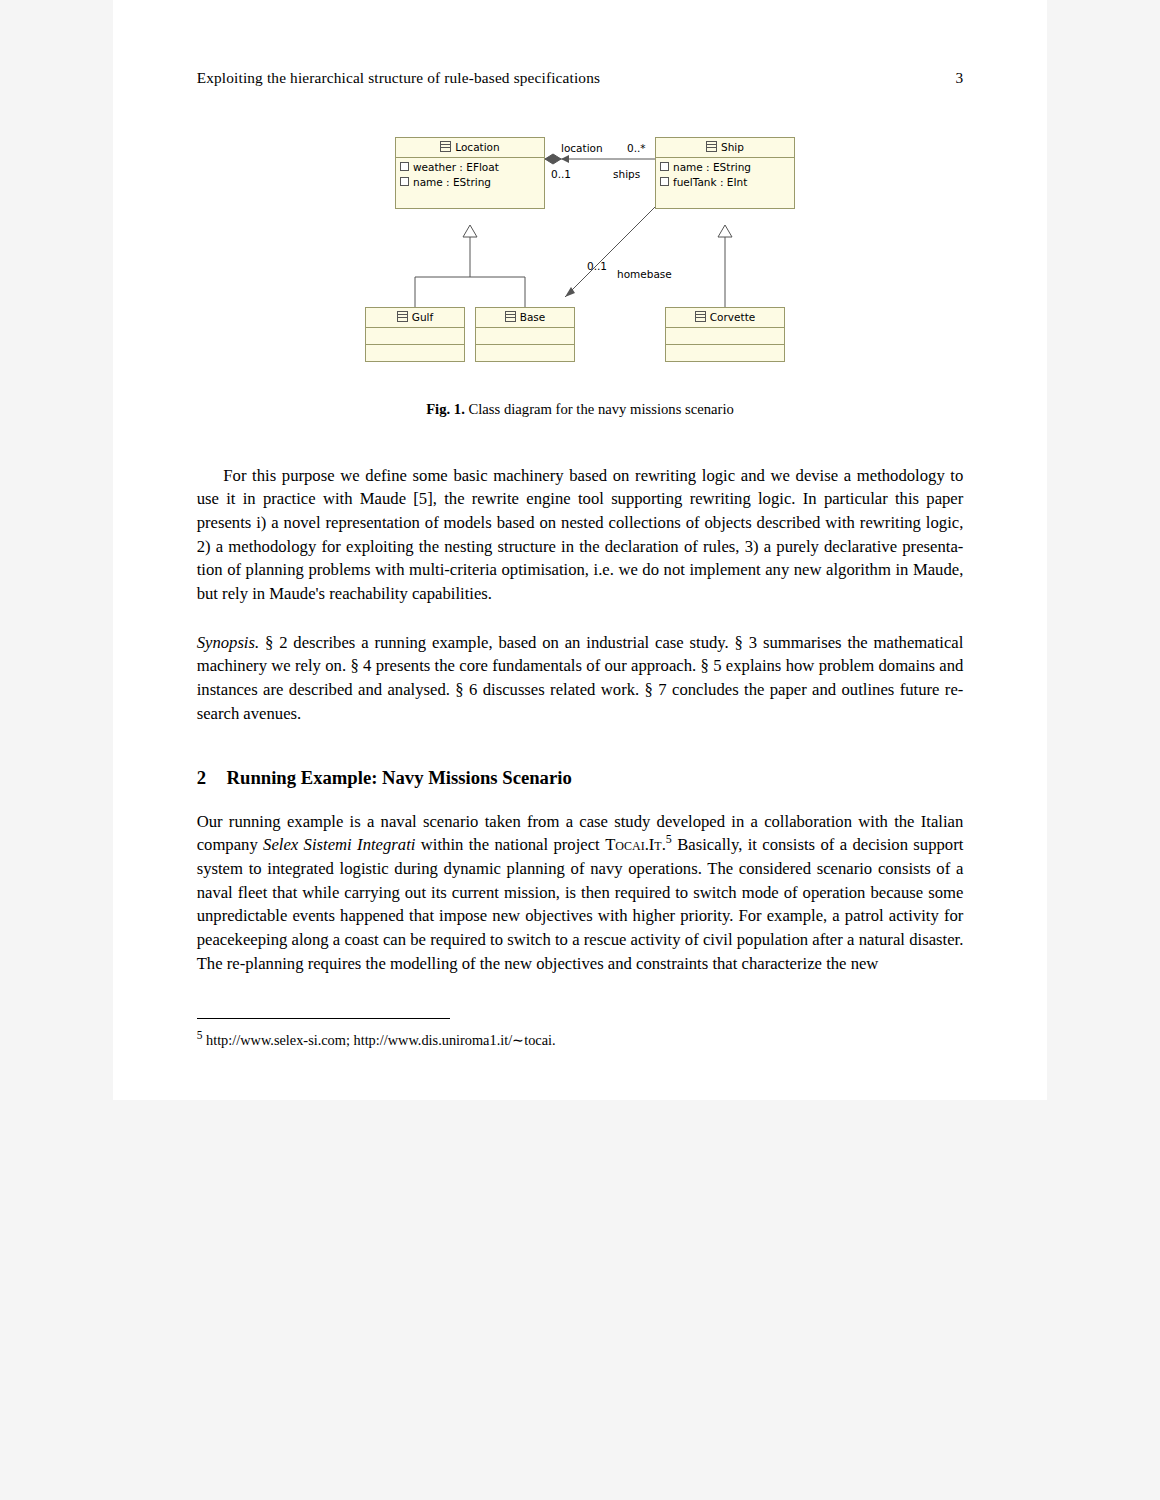Exploiting the hierarchical structure of rule-based specifications 3
Location
weather : EFloat
name : EString
Ship
name : EString
fuelTank : EInt
Gulf
Base
Corvette
location 0..* 0..1 ships 0..1 homebase
Fig. 1. Class diagram for the navy missions scenario
For this purpose we define some basic machinery based on rewriting logic and we devise a methodology to use it in practice with Maude [5], the rewrite engine tool supporting rewriting logic. In particular this paper presents i) a novel representation of models based on nested collections of objects described with rewriting logic, 2) a methodology for exploiting the nesting structure in the declaration of rules, 3) a purely declarative presentation of planning problems with multi-criteria optimisation, i.e. we do not implement any new algorithm in Maude, but rely in Maude's reachability capabilities.
Synopsis. § 2 describes a running example, based on an industrial case study. § 3 summarises the mathematical machinery we rely on. § 4 presents the core fundamentals of our approach. § 5 explains how problem domains and instances are described and analysed. § 6 discusses related work. § 7 concludes the paper and outlines future research avenues.
2 Running Example: Navy Missions Scenario
Our running example is a naval scenario taken from a case study developed in a collaboration with the Italian company Selex Sistemi Integrati within the national project Tocai.It.5 Basically, it consists of a decision support system to integrated logistic during dynamic planning of navy operations. The considered scenario consists of a naval fleet that while carrying out its current mission, is then required to switch mode of operation because some unpredictable events happened that impose new objectives with higher priority. For example, a patrol activity for peacekeeping along a coast can be required to switch to a rescue activity of civil population after a natural disaster. The re-planning requires the modelling of the new objectives and constraints that characterize the new
5 http://www.selex-si.com; http://www.dis.uniroma1.it/∼tocai.